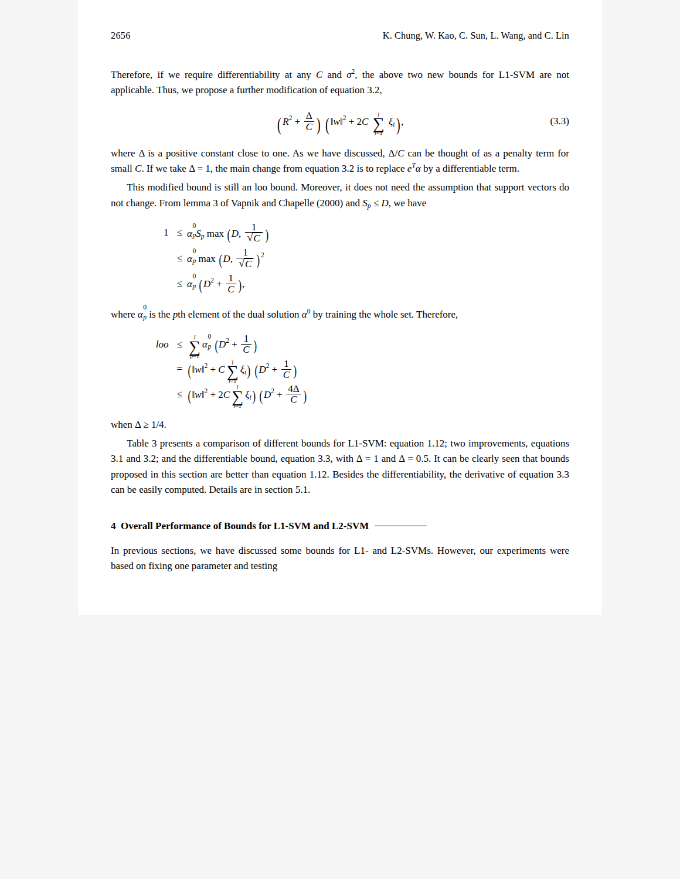2656 K. Chung, W. Kao, C. Sun, L. Wang, and C. Lin
Therefore, if we require differentiability at any C and σ2, the above two new bounds for L1-SVM are not applicable. Thus, we propose a further modification of equation 3.2,
(R2 + ΔC) (‖w‖2 + 2C l∑i=1 ξi), (3.3)
where Δ is a positive constant close to one. As we have discussed, Δ/C can be thought of as a penalty term for small C. If we take Δ = 1, the main change from equation 3.2 is to replace eTα by a differentiable term.
This modified bound is still an loo bound. Moreover, it does not need the assumption that support vectors do not change. From lemma 3 of Vapnik and Chapelle (2000) and Sp ≤ D, we have
1≤ α 0 p Sp max (D, 1 C)
≤ α 0 p max (D, 1 C)2
≤ α 0 p (D2 + 1 C),
where α 0 p is the pth element of the dual solution α0 by training the whole set. Therefore,
loo≤ l∑p=1 α 0 p (D2 + 1 C)
= (‖w‖2 + Cl∑i=1 ξi) (D2 + 1 C)
≤ (‖w‖2 + 2Cl∑i=1 ξi) (D2 + 4Δ C)
when Δ ≥ 1/4.
Table 3 presents a comparison of different bounds for L1-SVM: equation 1.12; two improvements, equations 3.1 and 3.2; and the differentiable bound, equation 3.3, with Δ = 1 and Δ = 0.5. It can be clearly seen that bounds proposed in this section are better than equation 1.12. Besides the differentiability, the derivative of equation 3.3 can be easily computed. Details are in section 5.1.
4 Overall Performance of Bounds for L1-SVM and L2-SVM
In previous sections, we have discussed some bounds for L1- and L2-SVMs. However, our experiments were based on fixing one parameter and testing